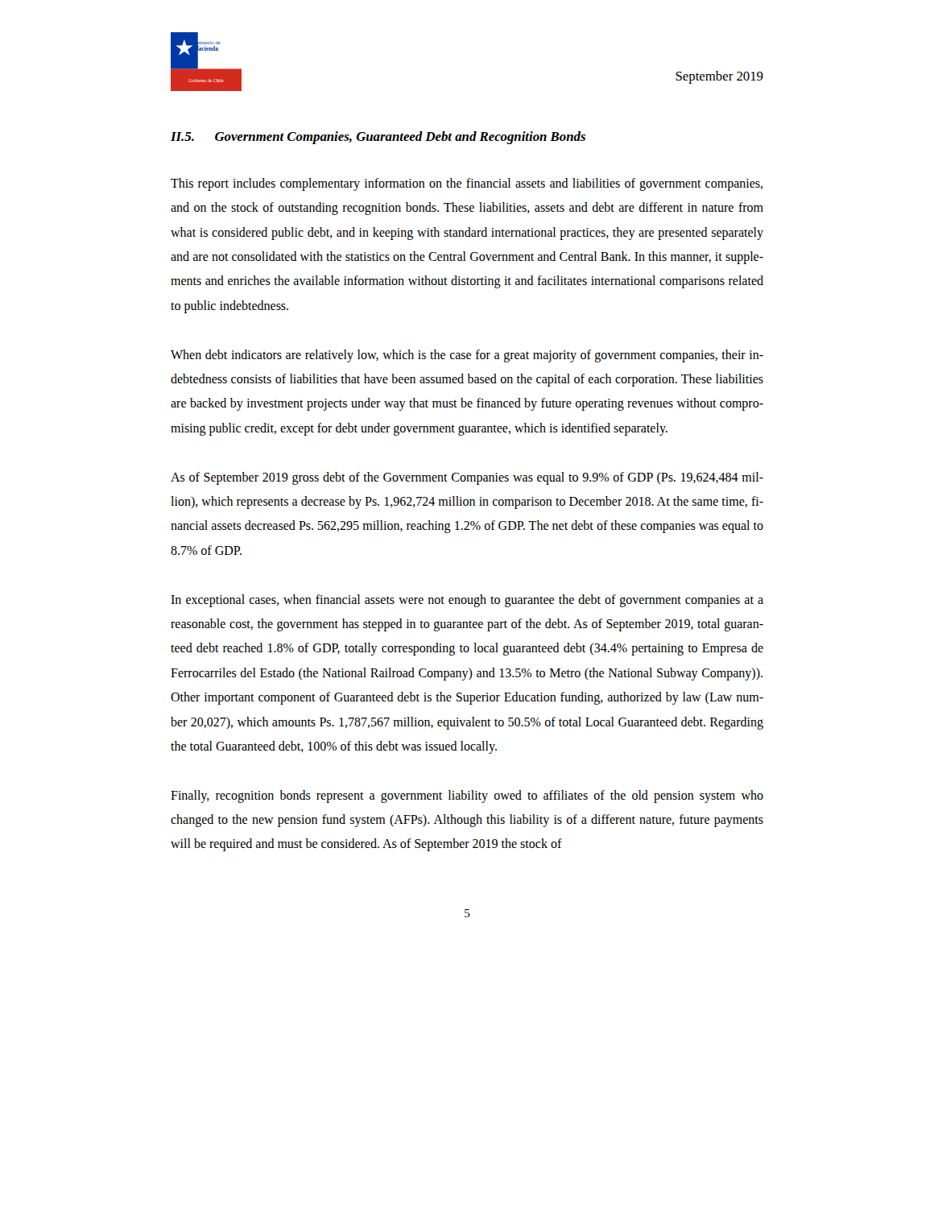Ministerio de Hacienda Gobierno de Chile
September 2019
II.5. Government Companies, Guaranteed Debt and Recognition Bonds
This report includes complementary information on the financial assets and liabilities of government companies, and on the stock of outstanding recognition bonds. These liabilities, assets and debt are different in nature from what is considered public debt, and in keeping with standard international practices, they are presented separately and are not consolidated with the statistics on the Central Government and Central Bank. In this manner, it supplements and enriches the available information without distorting it and facilitates international comparisons related to public indebtedness.
When debt indicators are relatively low, which is the case for a great majority of government companies, their indebtedness consists of liabilities that have been assumed based on the capital of each corporation. These liabilities are backed by investment projects under way that must be financed by future operating revenues without compromising public credit, except for debt under government guarantee, which is identified separately.
As of September 2019 gross debt of the Government Companies was equal to 9.9% of GDP (Ps. 19,624,484 million), which represents a decrease by Ps. 1,962,724 million in comparison to December 2018. At the same time, financial assets decreased Ps. 562,295 million, reaching 1.2% of GDP. The net debt of these companies was equal to 8.7% of GDP.
In exceptional cases, when financial assets were not enough to guarantee the debt of government companies at a reasonable cost, the government has stepped in to guarantee part of the debt. As of September 2019, total guaranteed debt reached 1.8% of GDP, totally corresponding to local guaranteed debt (34.4% pertaining to Empresa de Ferrocarriles del Estado (the National Railroad Company) and 13.5% to Metro (the National Subway Company)). Other important component of Guaranteed debt is the Superior Education funding, authorized by law (Law number 20,027), which amounts Ps. 1,787,567 million, equivalent to 50.5% of total Local Guaranteed debt. Regarding the total Guaranteed debt, 100% of this debt was issued locally.
Finally, recognition bonds represent a government liability owed to affiliates of the old pension system who changed to the new pension fund system (AFPs). Although this liability is of a different nature, future payments will be required and must be considered. As of September 2019 the stock of
5